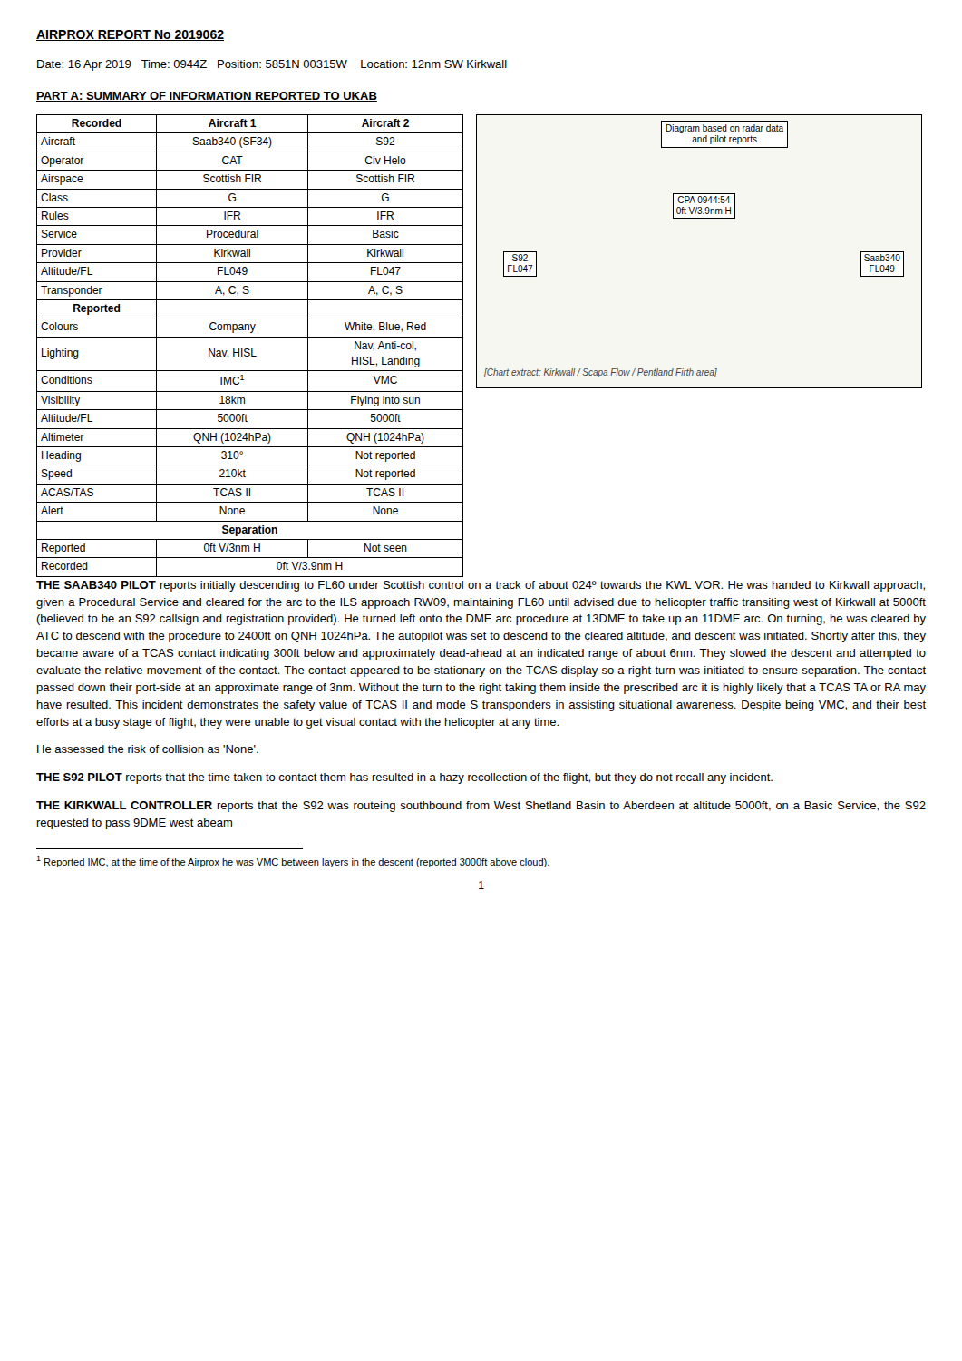AIRPROX REPORT No 2019062
Date: 16 Apr 2019 Time: 0944Z Position: 5851N 00315W Location: 12nm SW Kirkwall
PART A: SUMMARY OF INFORMATION REPORTED TO UKAB
| Recorded | Aircraft 1 | Aircraft 2 |
| --- | --- | --- |
| Aircraft | Saab340 (SF34) | S92 |
| Operator | CAT | Civ Helo |
| Airspace | Scottish FIR | Scottish FIR |
| Class | G | G |
| Rules | IFR | IFR |
| Service | Procedural | Basic |
| Provider | Kirkwall | Kirkwall |
| Altitude/FL | FL049 | FL047 |
| Transponder | A, C, S | A, C, S |
| Reported | | |
| Colours | Company | White, Blue, Red |
| Lighting | Nav, HISL | Nav, Anti-col, HISL, Landing |
| Conditions | IMC 1 | VMC |
| Visibility | 18km | Flying into sun |
| Altitude/FL | 5000ft | 5000ft |
| Altimeter | QNH (1024hPa) | QNH (1024hPa) |
| Heading | 310° | Not reported |
| Speed | 210kt | Not reported |
| ACAS/TAS | TCAS II | TCAS II |
| Alert | None | None |
| Separation |
| Reported | 0ft V/3nm H | Not seen |
| Recorded | 0ft V/3.9nm H |
Diagram based on radar data
and pilot reports
CPA 0944:54
0ft V/3.9nm H
S92
FL047
Saab340
FL049
[Chart extract: Kirkwall / Scapa Flow / Pentland Firth area]
THE SAAB340 PILOT reports initially descending to FL60 under Scottish control on a track of about 024º towards the KWL VOR. He was handed to Kirkwall approach, given a Procedural Service and cleared for the arc to the ILS approach RW09, maintaining FL60 until advised due to helicopter traffic transiting west of Kirkwall at 5000ft (believed to be an S92 callsign and registration provided). He turned left onto the DME arc procedure at 13DME to take up an 11DME arc. On turning, he was cleared by ATC to descend with the procedure to 2400ft on QNH 1024hPa. The autopilot was set to descend to the cleared altitude, and descent was initiated. Shortly after this, they became aware of a TCAS contact indicating 300ft below and approximately dead-ahead at an indicated range of about 6nm. They slowed the descent and attempted to evaluate the relative movement of the contact. The contact appeared to be stationary on the TCAS display so a right-turn was initiated to ensure separation. The contact passed down their port-side at an approximate range of 3nm. Without the turn to the right taking them inside the prescribed arc it is highly likely that a TCAS TA or RA may have resulted. This incident demonstrates the safety value of TCAS II and mode S transponders in assisting situational awareness. Despite being VMC, and their best efforts at a busy stage of flight, they were unable to get visual contact with the helicopter at any time.
He assessed the risk of collision as 'None'.
THE S92 PILOT reports that the time taken to contact them has resulted in a hazy recollection of the flight, but they do not recall any incident.
THE KIRKWALL CONTROLLER reports that the S92 was routeing southbound from West Shetland Basin to Aberdeen at altitude 5000ft, on a Basic Service, the S92 requested to pass 9DME west abeam
1 Reported IMC, at the time of the Airprox he was VMC between layers in the descent (reported 3000ft above cloud).
1